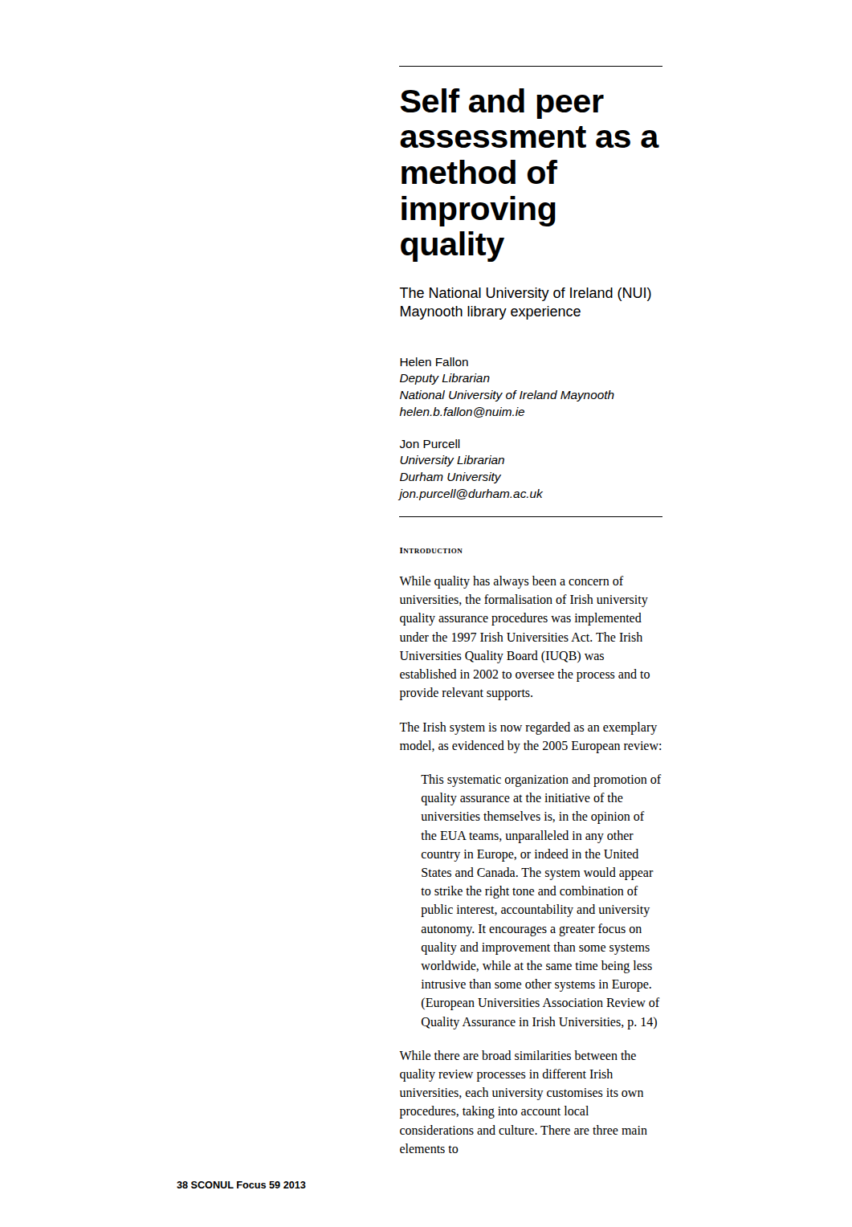Self and peer assessment as a method of improving quality
The National University of Ireland (NUI) Maynooth library experience
Helen Fallon
Deputy Librarian
National University of Ireland Maynooth
helen.b.fallon@nuim.ie
Jon Purcell
University Librarian
Durham University
jon.purcell@durham.ac.uk
Introduction
While quality has always been a concern of universities, the formalisation of Irish university quality assurance procedures was implemented under the 1997 Irish Universities Act. The Irish Universities Quality Board (IUQB) was established in 2002 to oversee the process and to provide relevant supports.
The Irish system is now regarded as an exemplary model, as evidenced by the 2005 European review:
This systematic organization and promotion of quality assurance at the initiative of the universities themselves is, in the opinion of the EUA teams, unparalleled in any other country in Europe, or indeed in the United States and Canada. The system would appear to strike the right tone and combination of public interest, accountability and university autonomy. It encourages a greater focus on quality and improvement than some systems worldwide, while at the same time being less intrusive than some other systems in Europe. (European Universities Association Review of Quality Assurance in Irish Universities, p. 14)
While there are broad similarities between the quality review processes in different Irish universities, each university customises its own procedures, taking into account local considerations and culture. There are three main elements to
38 SCONUL Focus 59 2013